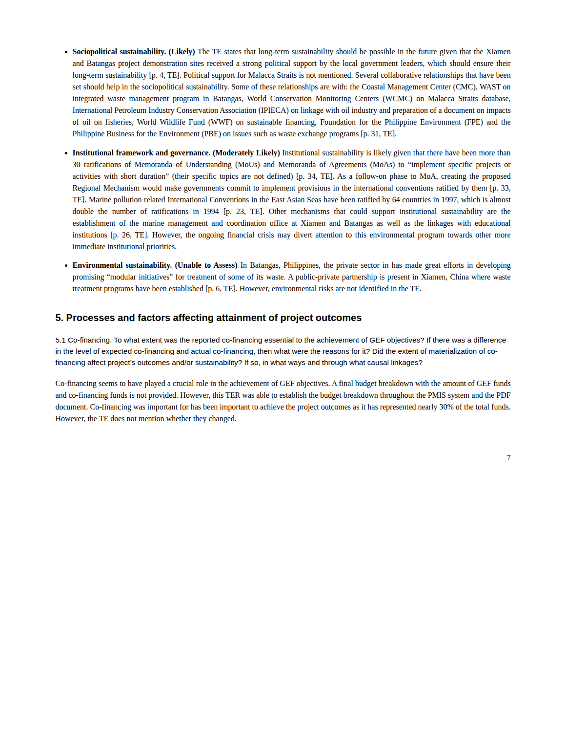Sociopolitical sustainability. (Likely) The TE states that long-term sustainability should be possible in the future given that the Xiamen and Batangas project demonstration sites received a strong political support by the local government leaders, which should ensure their long-term sustainability [p. 4, TE]. Political support for Malacca Straits is not mentioned. Several collaborative relationships that have been set should help in the sociopolitical sustainability. Some of these relationships are with: the Coastal Management Center (CMC), WAST on integrated waste management program in Batangas, World Conservation Monitoring Centers (WCMC) on Malacca Straits database, International Petroleum Industry Conservation Association (IPIECA) on linkage with oil industry and preparation of a document on impacts of oil on fisheries, World Wildlife Fund (WWF) on sustainable financing, Foundation for the Philippine Environment (FPE) and the Philippine Business for the Environment (PBE) on issues such as waste exchange programs [p. 31, TE].
Institutional framework and governance. (Moderately Likely) Institutional sustainability is likely given that there have been more than 30 ratifications of Memoranda of Understanding (MoUs) and Memoranda of Agreements (MoAs) to “implement specific projects or activities with short duration” (their specific topics are not defined) [p. 34, TE]. As a follow-on phase to MoA, creating the proposed Regional Mechanism would make governments commit to implement provisions in the international conventions ratified by them [p. 33, TE]. Marine pollution related International Conventions in the East Asian Seas have been ratified by 64 countries in 1997, which is almost double the number of ratifications in 1994 [p. 23, TE]. Other mechanisms that could support institutional sustainability are the establishment of the marine management and coordination office at Xiamen and Batangas as well as the linkages with educational institutions [p. 26, TE]. However, the ongoing financial crisis may divert attention to this environmental program towards other more immediate institutional priorities.
Environmental sustainability. (Unable to Assess) In Batangas, Philippines, the private sector in has made great efforts in developing promising “modular initiatives” for treatment of some of its waste. A public-private partnership is present in Xiamen, China where waste treatment programs have been established [p. 6, TE]. However, environmental risks are not identified in the TE.
5. Processes and factors affecting attainment of project outcomes
5.1 Co-financing. To what extent was the reported co-financing essential to the achievement of GEF objectives? If there was a difference in the level of expected co-financing and actual co-financing, then what were the reasons for it? Did the extent of materialization of co-financing affect project’s outcomes and/or sustainability? If so, in what ways and through what causal linkages?
Co-financing seems to have played a crucial role in the achievement of GEF objectives. A final budget breakdown with the amount of GEF funds and co-financing funds is not provided. However, this TER was able to establish the budget breakdown throughout the PMIS system and the PDF document. Co-financing was important for has been important to achieve the project outcomes as it has represented nearly 30% of the total funds. However, the TE does not mention whether they changed.
7